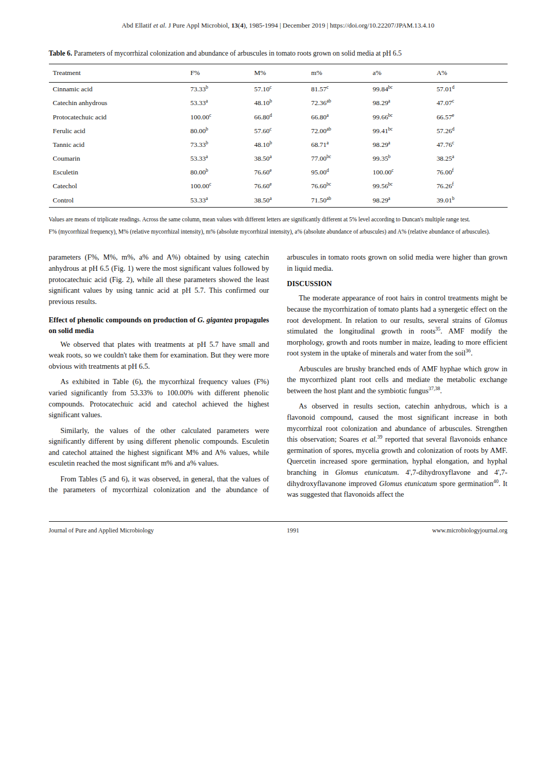Abd Ellatif et al. J Pure Appl Microbiol, 13(4), 1985-1994 | December 2019 | https://doi.org/10.22207/JPAM.13.4.10
Table 6. Parameters of mycorrhizal colonization and abundance of arbuscules in tomato roots grown on solid media at pH 6.5
| Treatment | F% | M% | m% | a% | A% | |
| --- | --- | --- | --- | --- | --- | --- |
| Cinnamic acid | 73.33 b | 57.10 c | 81.57 c | 99.84 bc | 57.01 d | |
| Catechin anhydrous | 53.33 a | 48.10 b | 72.36 ab | 98.29 a | 47.07 c | |
| Protocatechuic acid | 100.00 c | 66.80 d | 66.80 a | 99.66 bc | 66.57 e | |
| Ferulic acid | 80.00 b | 57.60 c | 72.00 ab | 99.41 bc | 57.26 d | |
| Tannic acid | 73.33 b | 48.10 b | 68.71 a | 98.29 a | 47.76 c | |
| Coumarin | 53.33 a | 38.50 a | 77.00 bc | 99.35 b | 38.25 a | |
| Esculetin | 80.00 b | 76.60 e | 95.00 d | 100.00 c | 76.00 f | |
| Catechol | 100.00 c | 76.60 e | 76.60 bc | 99.56 bc | 76.26 f | |
| Control | 53.33 a | 38.50 a | 71.50 ab | 98.29 a | 39.01 b | |
Values are means of triplicate readings. Across the same column, mean values with different letters are significantly different at 5% level according to Duncan's multiple range test.
F% (mycorrhizal frequency), M% (relative mycorrhizal intensity), m% (absolute mycorrhizal intensity), a% (absolute abundance of arbuscules) and A% (relative abundance of arbuscules).
parameters (F%, M%, m%, a% and A%) obtained by using catechin anhydrous at pH 6.5 (Fig. 1) were the most significant values followed by protocatechuic acid (Fig. 2), while all these parameters showed the least significant values by using tannic acid at pH 5.7. This confirmed our previous results.
Effect of phenolic compounds on production of G. gigantea propagules on solid media
We observed that plates with treatments at pH 5.7 have small and weak roots, so we couldn't take them for examination. But they were more obvious with treatments at pH 6.5.
As exhibited in Table (6), the mycorrhizal frequency values (F%) varied significantly from 53.33% to 100.00% with different phenolic compounds. Protocatechuic acid and catechol achieved the highest significant values.
Similarly, the values of the other calculated parameters were significantly different by using different phenolic compounds. Esculetin and catechol attained the highest significant M% and A% values, while esculetin reached the most significant m% and a% values.
From Tables (5 and 6), it was observed, in general, that the values of the parameters of mycorrhizal colonization and the abundance of arbuscules in tomato roots grown on solid media were higher than grown in liquid media.
DISCUSSION
The moderate appearance of root hairs in control treatments might be because the mycorrhization of tomato plants had a synergetic effect on the root development. In relation to our results, several strains of Glomus stimulated the longitudinal growth in roots35. AMF modify the morphology, growth and roots number in maize, leading to more efficient root system in the uptake of minerals and water from the soil36.
Arbuscules are brushy branched ends of AMF hyphae which grow in the mycorrhized plant root cells and mediate the metabolic exchange between the host plant and the symbiotic fungus37,38.
As observed in results section, catechin anhydrous, which is a flavonoid compound, caused the most significant increase in both mycorrhizal root colonization and abundance of arbuscules. Strengthen this observation; Soares et al.39 reported that several flavonoids enhance germination of spores, mycelia growth and colonization of roots by AMF. Quercetin increased spore germination, hyphal elongation, and hyphal branching in Glomus etunicatum. 4',7-dihydroxyflavone and 4',7-dihydroxyflavanone improved Glomus etunicatum spore germination40. It was suggested that flavonoids affect the
Journal of Pure and Applied Microbiology 1991 www.microbiologyjournal.org